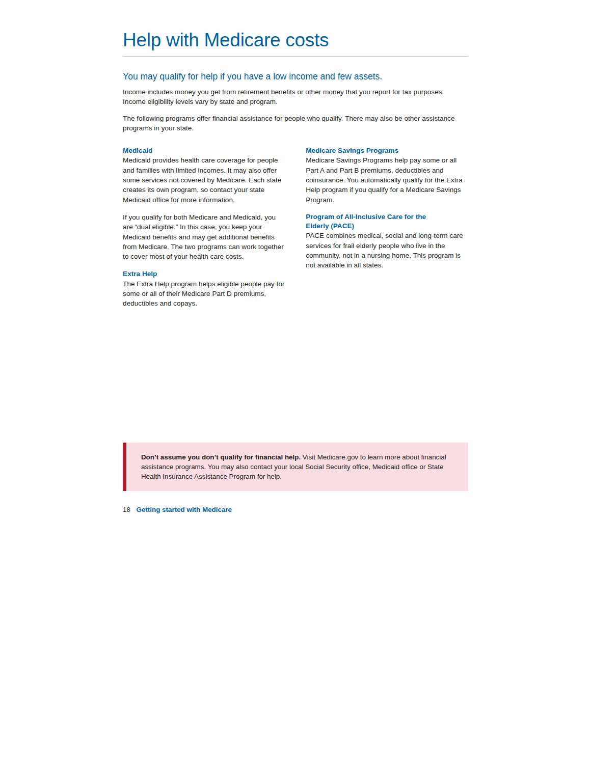Help with Medicare costs
You may qualify for help if you have a low income and few assets.
Income includes money you get from retirement benefits or other money that you report for tax purposes. Income eligibility levels vary by state and program.
The following programs offer financial assistance for people who qualify. There may also be other assistance programs in your state.
Medicaid
Medicaid provides health care coverage for people and families with limited incomes. It may also offer some services not covered by Medicare. Each state creates its own program, so contact your state Medicaid office for more information.
If you qualify for both Medicare and Medicaid, you are “dual eligible.” In this case, you keep your Medicaid benefits and may get additional benefits from Medicare. The two programs can work together to cover most of your health care costs.
Extra Help
The Extra Help program helps eligible people pay for some or all of their Medicare Part D premiums, deductibles and copays.
Medicare Savings Programs
Medicare Savings Programs help pay some or all Part A and Part B premiums, deductibles and coinsurance. You automatically qualify for the Extra Help program if you qualify for a Medicare Savings Program.
Program of All-Inclusive Care for the
Elderly (PACE)
PACE combines medical, social and long-term care services for frail elderly people who live in the community, not in a nursing home. This program is not available in all states.
Don’t assume you don’t qualify for financial help. Visit Medicare.gov to learn more about financial assistance programs. You may also contact your local Social Security office, Medicaid office or State Health Insurance Assistance Program for help.
18 Getting started with Medicare